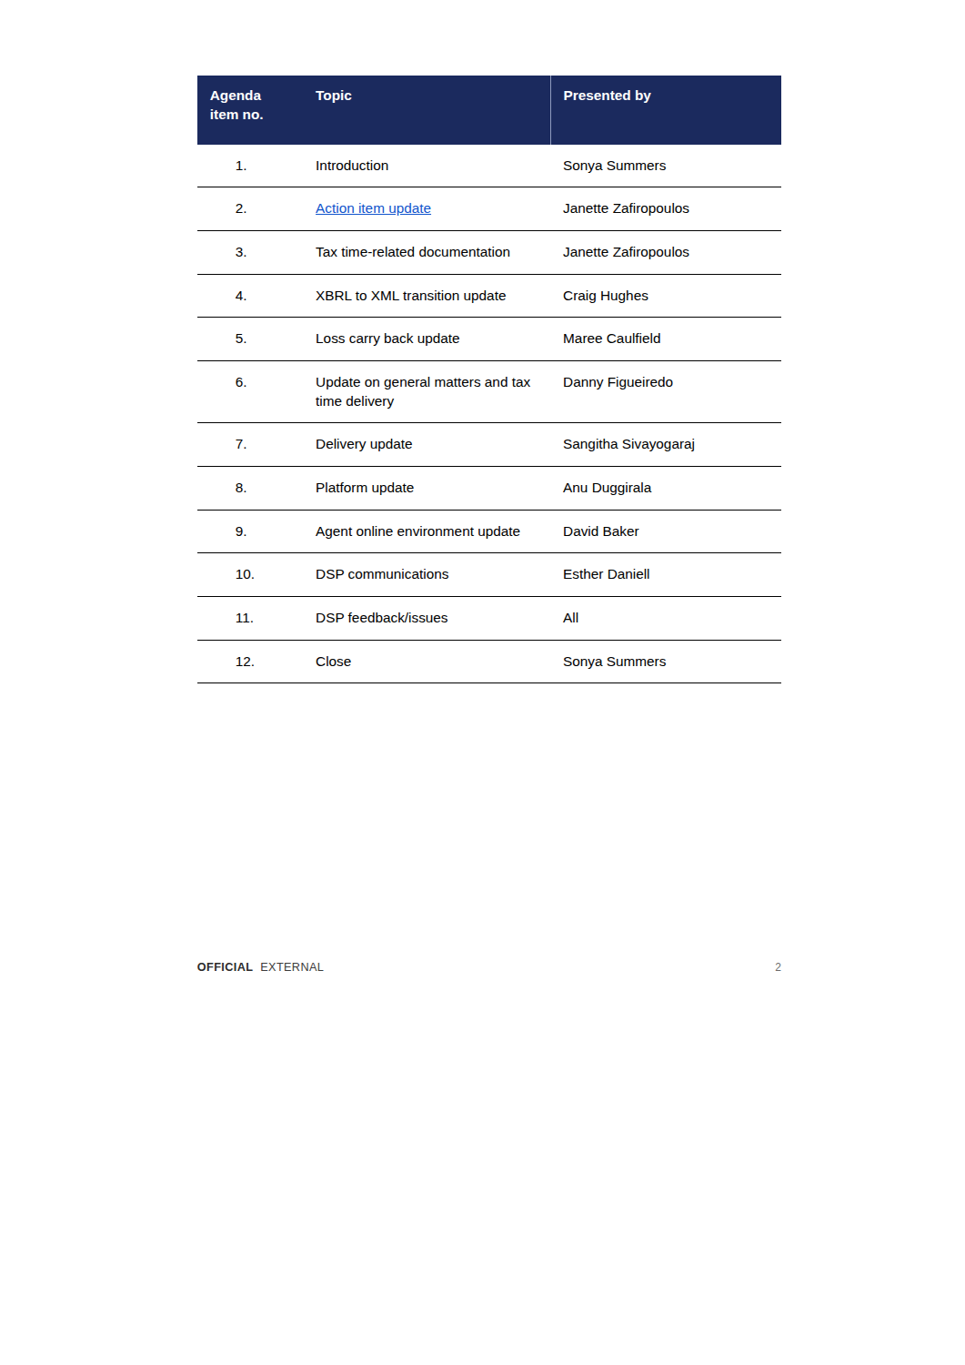| Agenda item no. | Topic | Presented by |
| --- | --- | --- |
| 1. | Introduction | Sonya Summers |
| 2. | Action item update | Janette Zafiropoulos |
| 3. | Tax time-related documentation | Janette Zafiropoulos |
| 4. | XBRL to XML transition update | Craig Hughes |
| 5. | Loss carry back update | Maree Caulfield |
| 6. | Update on general matters and tax time delivery | Danny Figueiredo |
| 7. | Delivery update | Sangitha Sivayogaraj |
| 8. | Platform update | Anu Duggirala |
| 9. | Agent online environment update | David Baker |
| 10. | DSP communications | Esther Daniell |
| 11. | DSP feedback/issues | All |
| 12. | Close | Sonya Summers |
OFFICIAL EXTERNAL
2